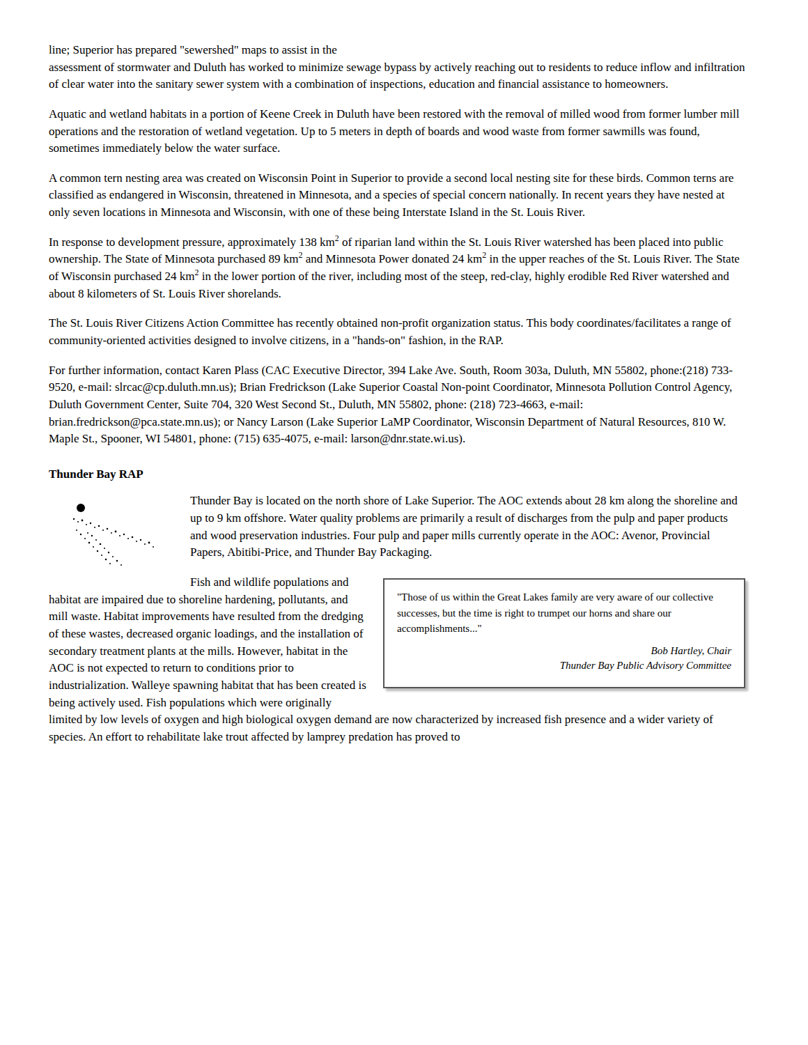line; Superior has prepared "sewershed" maps to assist in the
assessment of stormwater and Duluth has worked to minimize sewage bypass by actively reaching out to residents to reduce inflow and infiltration of clear water into the sanitary sewer system with a combination of inspections, education and financial assistance to homeowners.
Aquatic and wetland habitats in a portion of Keene Creek in Duluth have been restored with the removal of milled wood from former lumber mill operations and the restoration of wetland vegetation. Up to 5 meters in depth of boards and wood waste from former sawmills was found, sometimes immediately below the water surface.
A common tern nesting area was created on Wisconsin Point in Superior to provide a second local nesting site for these birds. Common terns are classified as endangered in Wisconsin, threatened in Minnesota, and a species of special concern nationally. In recent years they have nested at only seven locations in Minnesota and Wisconsin, with one of these being Interstate Island in the St. Louis River.
In response to development pressure, approximately 138 km2 of riparian land within the St. Louis River watershed has been placed into public ownership. The State of Minnesota purchased 89 km2 and Minnesota Power donated 24 km2 in the upper reaches of the St. Louis River. The State of Wisconsin purchased 24 km2 in the lower portion of the river, including most of the steep, red-clay, highly erodible Red River watershed and about 8 kilometers of St. Louis River shorelands.
The St. Louis River Citizens Action Committee has recently obtained non-profit organization status. This body coordinates/facilitates a range of community-oriented activities designed to involve citizens, in a "hands-on" fashion, in the RAP.
For further information, contact Karen Plass (CAC Executive Director, 394 Lake Ave. South, Room 303a, Duluth, MN 55802, phone:(218) 733-9520, e-mail: slrcac@cp.duluth.mn.us); Brian Fredrickson (Lake Superior Coastal Non-point Coordinator, Minnesota Pollution Control Agency, Duluth Government Center, Suite 704, 320 West Second St., Duluth, MN 55802, phone: (218) 723-4663, e-mail: brian.fredrickson@pca.state.mn.us); or Nancy Larson (Lake Superior LaMP Coordinator, Wisconsin Department of Natural Resources, 810 W. Maple St., Spooner, WI 54801, phone: (715) 635-4075, e-mail: larson@dnr.state.wi.us).
Thunder Bay RAP
Thunder Bay is located on the north shore of Lake Superior. The AOC extends about 28 km along the shoreline and up to 9 km offshore. Water quality problems are primarily a result of discharges from the pulp and paper products and wood preservation industries. Four pulp and paper mills currently operate in the AOC: Avenor, Provincial Papers, Abitibi-Price, and Thunder Bay Packaging.
"Those of us within the Great Lakes family are very aware of our collective successes, but the time is right to trumpet our horns and share our accomplishments..."
Bob Hartley, Chair
Thunder Bay Public Advisory Committee
Fish and wildlife populations and habitat are impaired due to shoreline hardening, pollutants, and mill waste. Habitat improvements have resulted from the dredging of these wastes, decreased organic loadings, and the installation of secondary treatment plants at the mills. However, habitat in the AOC is not expected to return to conditions prior to industrialization. Walleye spawning habitat that has been created is being actively used. Fish populations which were originally limited by low levels of oxygen and high biological oxygen demand are now characterized by increased fish presence and a wider variety of species. An effort to rehabilitate lake trout affected by lamprey predation has proved to